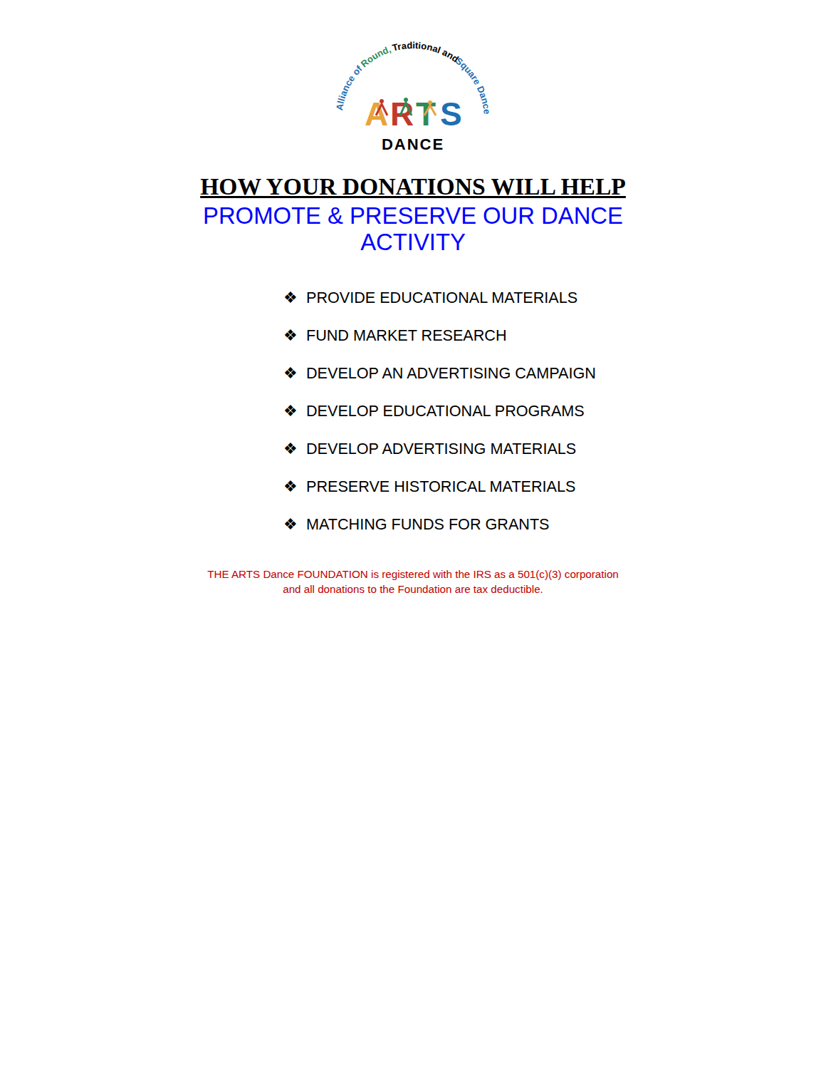Alliance of Round, Traditional and Square Dance A R T S DANCE
HOW YOUR DONATIONS WILL HELP
PROMOTE & PRESERVE OUR DANCE ACTIVITY
PROVIDE EDUCATIONAL MATERIALS
FUND MARKET RESEARCH
DEVELOP AN ADVERTISING CAMPAIGN
DEVELOP EDUCATIONAL PROGRAMS
DEVELOP ADVERTISING MATERIALS
PRESERVE HISTORICAL MATERIALS
MATCHING FUNDS FOR GRANTS
THE ARTS Dance FOUNDATION is registered with the IRS as a 501(c)(3) corporation
and all donations to the Foundation are tax deductible.